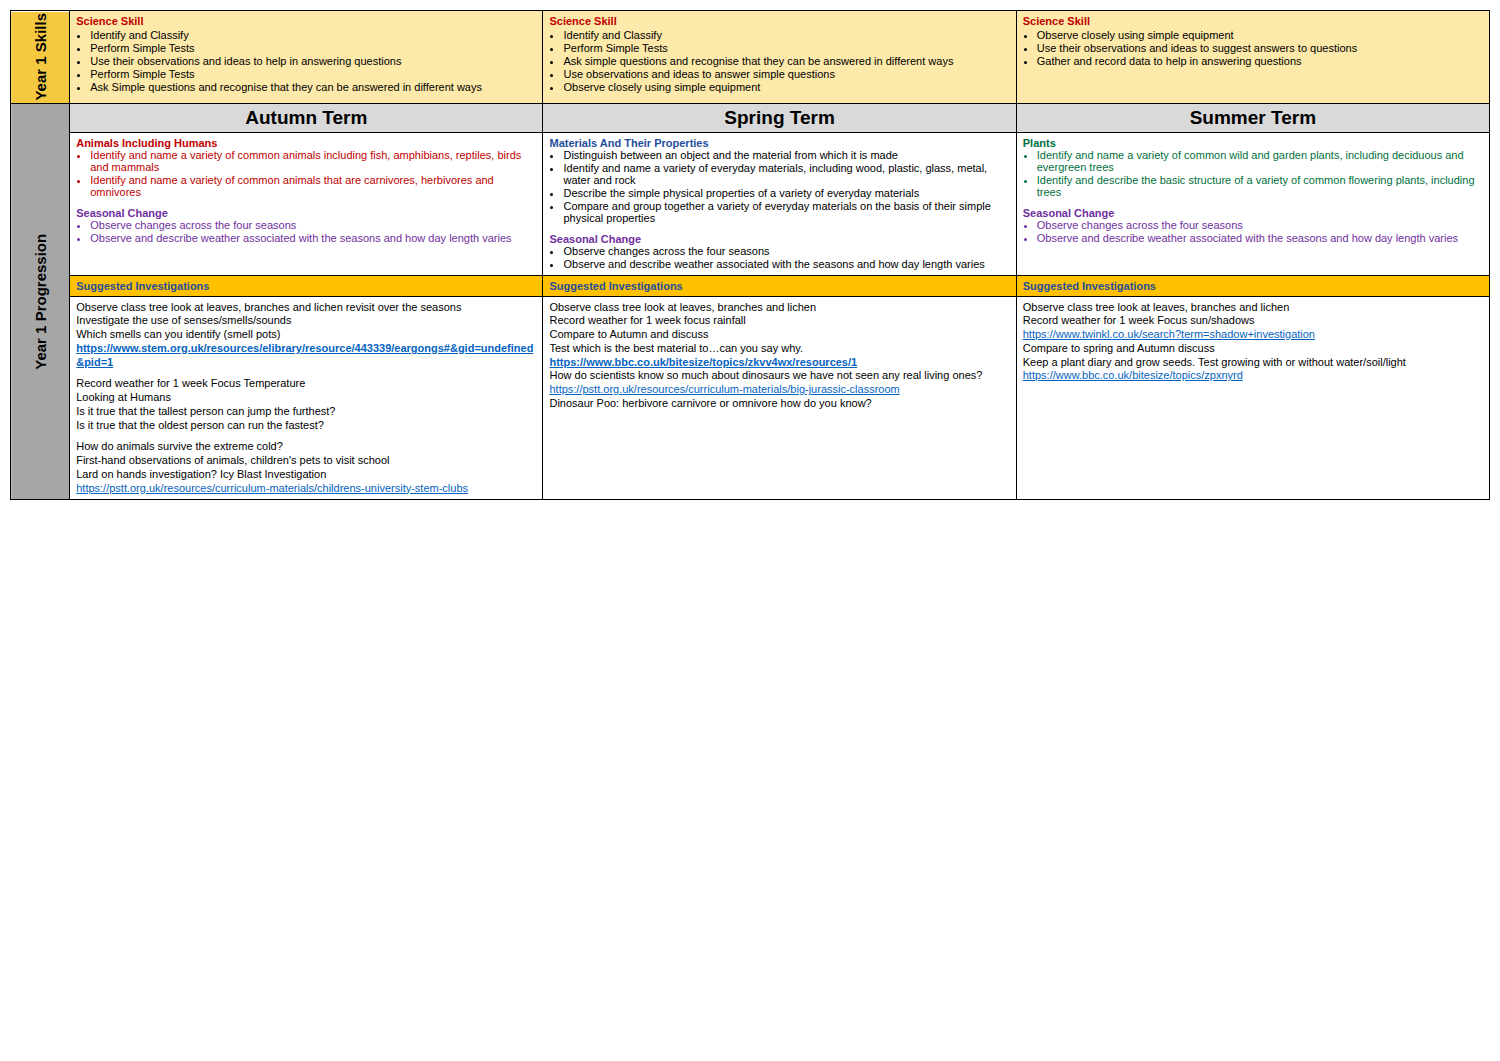| Year 1 Skills | Science Skill Identify and Classify Perform Simple Tests Use their observations and ideas to help in answering questions Perform Simple Tests Ask Simple questions and recognise that they can be answered in different ways | Science Skill Identify and Classify Perform Simple Tests Ask simple questions and recognise that they can be answered in different ways Use observations and ideas to answer simple questions Observe closely using simple equipment | Science Skill Observe closely using simple equipment Use their observations and ideas to suggest answers to questions Gather and record data to help in answering questions |
| Year 1 Progression | Autumn Term | Spring Term | Summer Term |
| Animals Including Humans Identify and name a variety of common animals including fish, amphibians, reptiles, birds and mammals Identify and name a variety of common animals that are carnivores, herbivores and omnivores Seasonal Change Observe changes across the four seasons Observe and describe weather associated with the seasons and how day length varies | Materials And Their Properties Distinguish between an object and the material from which it is made Identify and name a variety of everyday materials, including wood, plastic, glass, metal, water and rock Describe the simple physical properties of a variety of everyday materials Compare and group together a variety of everyday materials on the basis of their simple physical properties Seasonal Change Observe changes across the four seasons Observe and describe weather associated with the seasons and how day length varies | Plants Identify and name a variety of common wild and garden plants, including deciduous and evergreen trees Identify and describe the basic structure of a variety of common flowering plants, including trees Seasonal Change Observe changes across the four seasons Observe and describe weather associated with the seasons and how day length varies |
| Suggested Investigations | Suggested Investigations | Suggested Investigations |
| Observe class tree look at leaves, branches and lichen revisit over the seasons Investigate the use of senses/smells/sounds Which smells can you identify (smell pots) https://www.stem.org.uk/resources/elibrary/resource/443339/eargongs#&gid=undefined&pid=1 Record weather for 1 week Focus Temperature Looking at Humans Is it true that the tallest person can jump the furthest? Is it true that the oldest person can run the fastest? How do animals survive the extreme cold? First-hand observations of animals, children's pets to visit school Lard on hands investigation? Icy Blast Investigation https://pstt.org.uk/resources/curriculum-materials/childrens-university-stem-clubs | Observe class tree look at leaves, branches and lichen Record weather for 1 week focus rainfall Compare to Autumn and discuss Test which is the best material to…can you say why. https://www.bbc.co.uk/bitesize/topics/zkvv4wx/resources/1 How do scientists know so much about dinosaurs we have not seen any real living ones? https://pstt.org.uk/resources/curriculum-materials/big-jurassic-classroom Dinosaur Poo: herbivore carnivore or omnivore how do you know? | Observe class tree look at leaves, branches and lichen Record weather for 1 week Focus sun/shadows https://www.twinkl.co.uk/search?term=shadow+investigation Compare to spring and Autumn discuss Keep a plant diary and grow seeds. Test growing with or without water/soil/light https://www.bbc.co.uk/bitesize/topics/zpxnyrd |